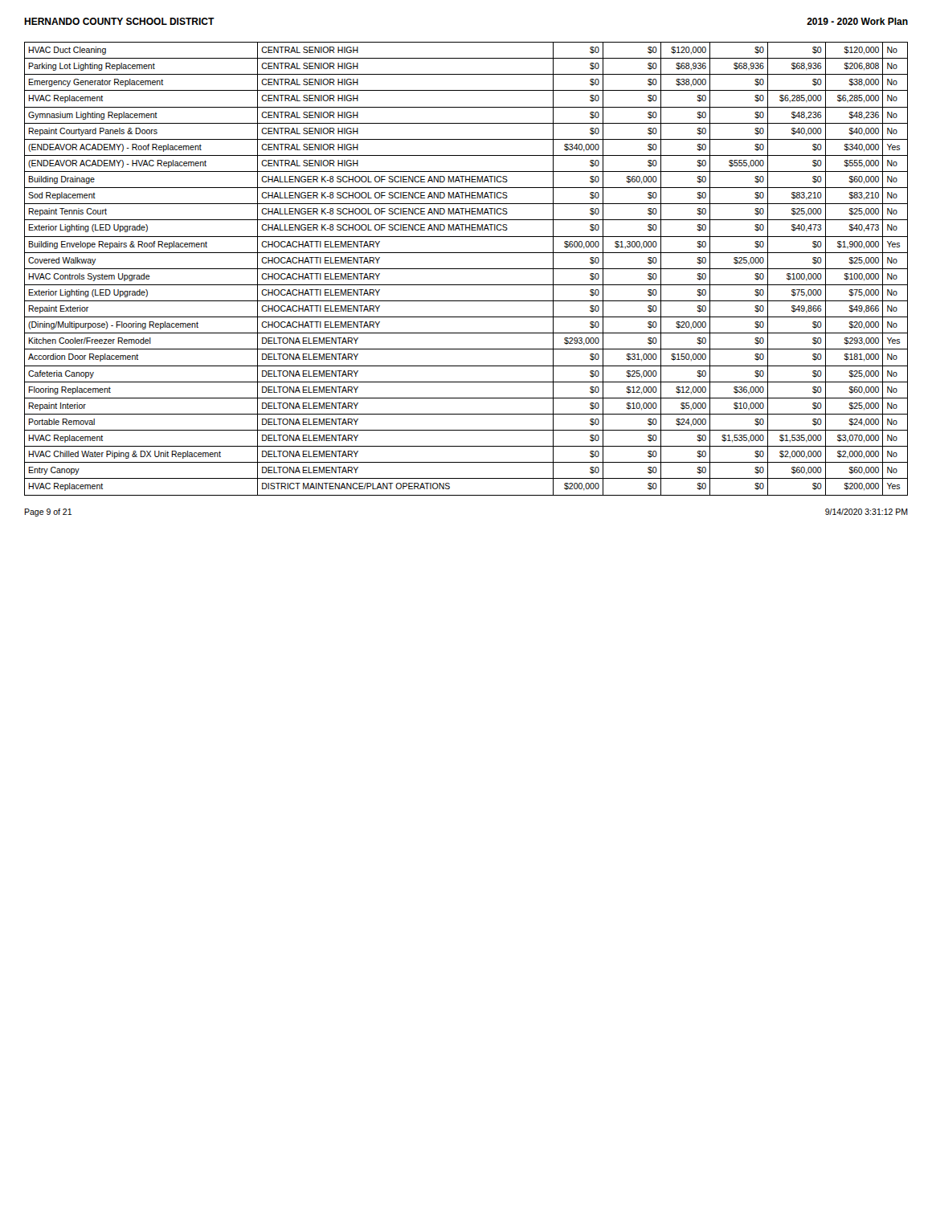HERNANDO COUNTY SCHOOL DISTRICT
2019 - 2020 Work Plan
| HVAC Duct Cleaning | CENTRAL SENIOR HIGH | $0 | $0 | $120,000 | $0 | $0 | $120,000 | No |
| Parking Lot Lighting Replacement | CENTRAL SENIOR HIGH | $0 | $0 | $68,936 | $68,936 | $68,936 | $206,808 | No |
| Emergency Generator Replacement | CENTRAL SENIOR HIGH | $0 | $0 | $38,000 | $0 | $0 | $38,000 | No |
| HVAC Replacement | CENTRAL SENIOR HIGH | $0 | $0 | $0 | $0 | $6,285,000 | $6,285,000 | No |
| Gymnasium Lighting Replacement | CENTRAL SENIOR HIGH | $0 | $0 | $0 | $0 | $48,236 | $48,236 | No |
| Repaint Courtyard Panels & Doors | CENTRAL SENIOR HIGH | $0 | $0 | $0 | $0 | $40,000 | $40,000 | No |
| (ENDEAVOR ACADEMY) - Roof Replacement | CENTRAL SENIOR HIGH | $340,000 | $0 | $0 | $0 | $0 | $340,000 | Yes |
| (ENDEAVOR ACADEMY) - HVAC Replacement | CENTRAL SENIOR HIGH | $0 | $0 | $0 | $555,000 | $0 | $555,000 | No |
| Building Drainage | CHALLENGER K-8 SCHOOL OF SCIENCE AND MATHEMATICS | $0 | $60,000 | $0 | $0 | $0 | $60,000 | No |
| Sod Replacement | CHALLENGER K-8 SCHOOL OF SCIENCE AND MATHEMATICS | $0 | $0 | $0 | $0 | $83,210 | $83,210 | No |
| Repaint Tennis Court | CHALLENGER K-8 SCHOOL OF SCIENCE AND MATHEMATICS | $0 | $0 | $0 | $0 | $25,000 | $25,000 | No |
| Exterior Lighting (LED Upgrade) | CHALLENGER K-8 SCHOOL OF SCIENCE AND MATHEMATICS | $0 | $0 | $0 | $0 | $40,473 | $40,473 | No |
| Building Envelope Repairs & Roof Replacement | CHOCACHATTI ELEMENTARY | $600,000 | $1,300,000 | $0 | $0 | $0 | $1,900,000 | Yes |
| Covered Walkway | CHOCACHATTI ELEMENTARY | $0 | $0 | $0 | $25,000 | $0 | $25,000 | No |
| HVAC Controls System Upgrade | CHOCACHATTI ELEMENTARY | $0 | $0 | $0 | $0 | $100,000 | $100,000 | No |
| Exterior Lighting (LED Upgrade) | CHOCACHATTI ELEMENTARY | $0 | $0 | $0 | $0 | $75,000 | $75,000 | No |
| Repaint Exterior | CHOCACHATTI ELEMENTARY | $0 | $0 | $0 | $0 | $49,866 | $49,866 | No |
| (Dining/Multipurpose) - Flooring Replacement | CHOCACHATTI ELEMENTARY | $0 | $0 | $20,000 | $0 | $0 | $20,000 | No |
| Kitchen Cooler/Freezer Remodel | DELTONA ELEMENTARY | $293,000 | $0 | $0 | $0 | $0 | $293,000 | Yes |
| Accordion Door Replacement | DELTONA ELEMENTARY | $0 | $31,000 | $150,000 | $0 | $0 | $181,000 | No |
| Cafeteria Canopy | DELTONA ELEMENTARY | $0 | $25,000 | $0 | $0 | $0 | $25,000 | No |
| Flooring Replacement | DELTONA ELEMENTARY | $0 | $12,000 | $12,000 | $36,000 | $0 | $60,000 | No |
| Repaint Interior | DELTONA ELEMENTARY | $0 | $10,000 | $5,000 | $10,000 | $0 | $25,000 | No |
| Portable Removal | DELTONA ELEMENTARY | $0 | $0 | $24,000 | $0 | $0 | $24,000 | No |
| HVAC Replacement | DELTONA ELEMENTARY | $0 | $0 | $0 | $1,535,000 | $1,535,000 | $3,070,000 | No |
| HVAC Chilled Water Piping & DX Unit Replacement | DELTONA ELEMENTARY | $0 | $0 | $0 | $0 | $2,000,000 | $2,000,000 | No |
| Entry Canopy | DELTONA ELEMENTARY | $0 | $0 | $0 | $0 | $60,000 | $60,000 | No |
| HVAC Replacement | DISTRICT MAINTENANCE/PLANT OPERATIONS | $200,000 | $0 | $0 | $0 | $0 | $200,000 | Yes |
Page 9 of 21
9/14/2020 3:31:12 PM